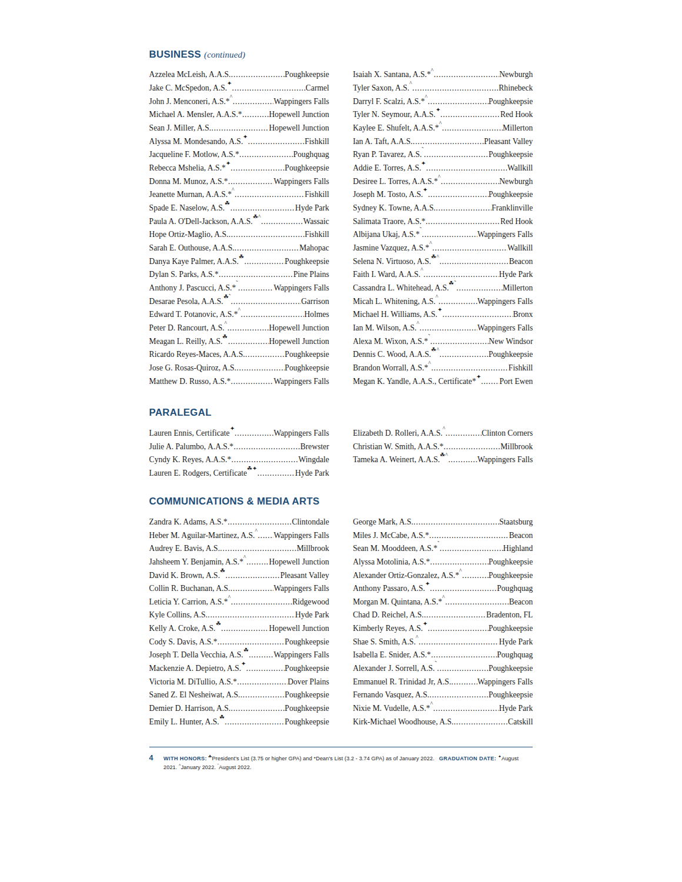Business (continued)
Azzelea McLeish, A.A.S. Poughkeepsie
Jake C. McSpedon, A.S.✦ Carmel
John J. Menconeri, A.S.*^ Wappingers Falls
Michael A. Mensler, A.A.S.* Hopewell Junction
Sean J. Miller, A.S. Hopewell Junction
Alyssa M. Mondesando, A.S.✦ Fishkill
Jacqueline F. Motlow, A.S.* Poughquag
Rebecca Mshelia, A.S.*✦ Poughkeepsie
Donna M. Munoz, A.S.* Wappingers Falls
Jeanette Murnan, A.A.S.*^ Fishkill
Spade E. Naselow, A.S.☘ Hyde Park
Paula A. O'Dell-Jackson, A.A.S.☘^ Wassaic
Hope Ortiz-Maglio, A.S. Fishkill
Sarah E. Outhouse, A.A.S. Mahopac
Danya Kaye Palmer, A.A.S.☘ Poughkeepsie
Dylan S. Parks, A.S.* Pine Plains
Anthony J. Pascucci, A.S.*˜ Wappingers Falls
Desarae Pesola, A.A.S.☘˜ Garrison
Edward T. Potanovic, A.S.*^ Holmes
Peter D. Rancourt, A.S.^ Hopewell Junction
Meagan L. Reilly, A.S.☘ Hopewell Junction
Ricardo Reyes-Maces, A.A.S. Poughkeepsie
Jose G. Rosas-Quiroz, A.S. Poughkeepsie
Matthew D. Russo, A.S.* Wappingers Falls
Isaiah X. Santana, A.S.*^ Newburgh
Tyler Saxon, A.S.^ Rhinebeck
Darryl F. Scalzi, A.S.*^ Poughkeepsie
Tyler N. Seymour, A.A.S.✦ Red Hook
Kaylee E. Shufelt, A.A.S.*^ Millerton
Ian A. Taft, A.A.S. Pleasant Valley
Ryan P. Tavarez, A.S.˜ Poughkeepsie
Addie E. Torres, A.S.✦ Wallkill
Desiree L. Torres, A.A.S.*^ Newburgh
Joseph M. Tosto, A.S.✦ Poughkeepsie
Sydney K. Towne, A.A.S. Franklinville
Salimata Traore, A.S.* Red Hook
Albijana Ukaj, A.S.*˜ Wappingers Falls
Jasmine Vazquez, A.S.*^ Wallkill
Selena N. Virtuoso, A.S.☘^ Beacon
Faith I. Ward, A.A.S.^ Hyde Park
Cassandra L. Whitehead, A.S.☘˜ Millerton
Micah L. Whitening, A.S.^ Wappingers Falls
Michael H. Williams, A.S.✦ Bronx
Ian M. Wilson, A.S.^ Wappingers Falls
Alexa M. Wixon, A.S.*˜ New Windsor
Dennis C. Wood, A.A.S.☘^ Poughkeepsie
Brandon Worrall, A.S.*^ Fishkill
Megan K. Yandle, A.A.S., Certificate*✦ Port Ewen
Paralegal
Lauren Ennis, Certificate✦ Wappingers Falls
Julie A. Palumbo, A.A.S.* Brewster
Cyndy K. Reyes, A.A.S.* Wingdale
Lauren E. Rodgers, Certificate☘✦ Hyde Park
Elizabeth D. Rolleri, A.A.S.^ Clinton Corners
Christian W. Smith, A.A.S.* Millbrook
Tameka A. Weinert, A.A.S.☘^ Wappingers Falls
Communications & Media Arts
Zandra K. Adams, A.S.* Clintondale
Heber M. Aguilar-Martinez, A.S.^ Wappingers Falls
Audrey E. Bavis, A.S. Millbrook
Jahsheem Y. Benjamin, A.S.*^ Hopewell Junction
David K. Brown, A.S.☘ Pleasant Valley
Collin R. Buchanan, A.S. Wappingers Falls
Leticia Y. Carrion, A.S.*^ Ridgewood
Kyle Collins, A.S. Hyde Park
Kelly A. Croke, A.S.☘ Hopewell Junction
Cody S. Davis, A.S.* Poughkeepsie
Joseph T. Della Vecchia, A.S.☘ Wappingers Falls
Mackenzie A. Depietro, A.S.✦ Poughkeepsie
Victoria M. DiTullio, A.S.* Dover Plains
Saned Z. El Nesheiwat, A.S. Poughkeepsie
Demier D. Harrison, A.S. Poughkeepsie
Emily L. Hunter, A.S.☘ Poughkeepsie
George Mark, A.S. Staatsburg
Miles J. McCabe, A.S.* Beacon
Sean M. Mooddeen, A.S.*˜ Highland
Alyssa Motolinia, A.S.* Poughkeepsie
Alexander Ortiz-Gonzalez, A.S.*^ Poughkeepsie
Anthony Passaro, A.S.✦ Poughquag
Morgan M. Quintana, A.S.*^ Beacon
Chad D. Reichel, A.S. Bradenton, FL
Kimberly Reyes, A.S.✦ Poughkeepsie
Shae S. Smith, A.S.^ Hyde Park
Isabella E. Snider, A.S.* Poughquag
Alexander J. Sorrell, A.S.˜ Poughkeepsie
Emmanuel R. Trinidad Jr, A.S. Wappingers Falls
Fernando Vasquez, A.S. Poughkeepsie
Nixie M. Vudelle, A.S.*^ Hyde Park
Kirk-Michael Woodhouse, A.S. Catskill
4 with honors: ☘President's List (3.75 or higher GPA) and *Dean's List (3.2 - 3.74 GPA) as of January 2022. graduation date: ✦August 2021. ^January 2022. ˜August 2022.